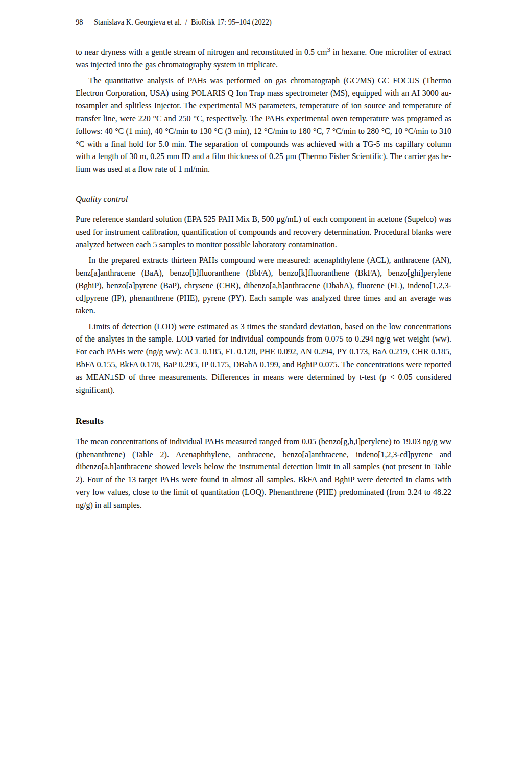98 Stanislava K. Georgieva et al. / BioRisk 17: 95–104 (2022)
to near dryness with a gentle stream of nitrogen and reconstituted in 0.5 cm3 in hexane. One microliter of extract was injected into the gas chromatography system in triplicate.
The quantitative analysis of PAHs was performed on gas chromatograph (GC/MS) GC FOCUS (Thermo Electron Corporation, USA) using POLARIS Q Ion Trap mass spectrometer (MS), equipped with an AI 3000 autosampler and splitless Injector. The experimental MS parameters, temperature of ion source and temperature of transfer line, were 220 °C and 250 °C, respectively. The PAHs experimental oven temperature was programed as follows: 40 °C (1 min), 40 °C/min to 130 °C (3 min), 12 °C/min to 180 °C, 7 °C/min to 280 °C, 10 °C/min to 310 °C with a final hold for 5.0 min. The separation of compounds was achieved with a TG-5 ms capillary column with a length of 30 m, 0.25 mm ID and a film thickness of 0.25 μm (Thermo Fisher Scientific). The carrier gas helium was used at a flow rate of 1 ml/min.
Quality control
Pure reference standard solution (EPA 525 PAH Mix B, 500 μg/mL) of each component in acetone (Supelco) was used for instrument calibration, quantification of compounds and recovery determination. Procedural blanks were analyzed between each 5 samples to monitor possible laboratory contamination.
In the prepared extracts thirteen PAHs compound were measured: acenaphthylene (ACL), anthracene (AN), benz[a]anthracene (BaA), benzo[b]fluoranthene (BbFA), benzo[k]fluoranthene (BkFA), benzo[ghi]perylene (BghiP), benzo[a]pyrene (BaP), chrysene (CHR), dibenzo[a,h]anthracene (DbahA), fluorene (FL), indeno[1,2,3-cd]pyrene (IP), phenanthrene (PHE), pyrene (PY). Each sample was analyzed three times and an average was taken.
Limits of detection (LOD) were estimated as 3 times the standard deviation, based on the low concentrations of the analytes in the sample. LOD varied for individual compounds from 0.075 to 0.294 ng/g wet weight (ww). For each PAHs were (ng/g ww): ACL 0.185, FL 0.128, PHE 0.092, AN 0.294, PY 0.173, BaA 0.219, CHR 0.185, BbFA 0.155, BkFA 0.178, BaP 0.295, IP 0.175, DBahA 0.199, and BghiP 0.075. The concentrations were reported as MEAN±SD of three measurements. Differences in means were determined by t-test (p < 0.05 considered significant).
Results
The mean concentrations of individual PAHs measured ranged from 0.05 (benzo[g,h,i]perylene) to 19.03 ng/g ww (phenanthrene) (Table 2). Acenaphthylene, anthracene, benzo[a]anthracene, indeno[1,2,3-cd]pyrene and dibenzo[a.h]anthracene showed levels below the instrumental detection limit in all samples (not present in Table 2). Four of the 13 target PAHs were found in almost all samples. BkFA and BghiP were detected in clams with very low values, close to the limit of quantitation (LOQ). Phenanthrene (PHE) predominated (from 3.24 to 48.22 ng/g) in all samples.